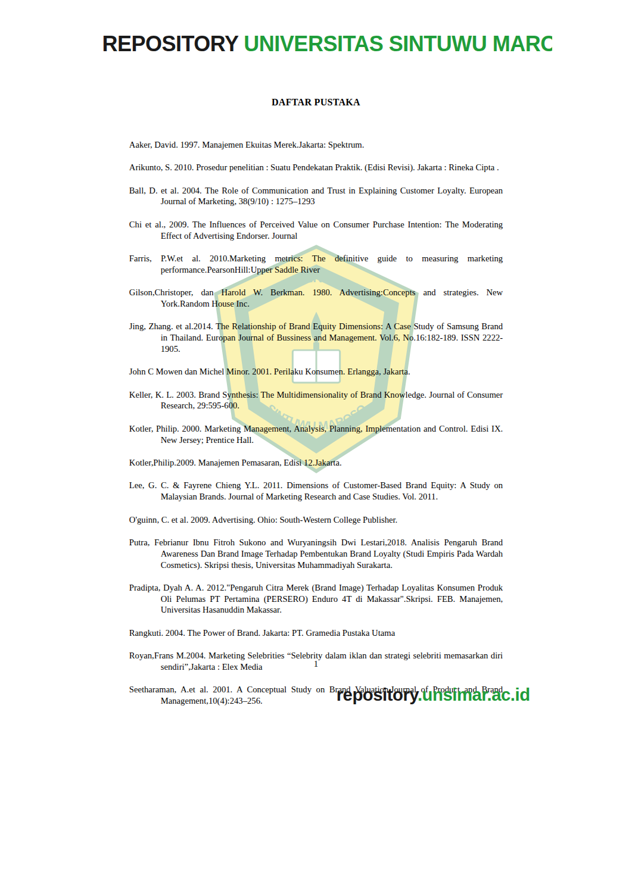REPOSITORY UNIVERSITAS SINTUWU MAROSO
UNIVERSITAS SINTUWU MAROSO
DAFTAR PUSTAKA
Aaker, David. 1997. Manajemen Ekuitas Merek.Jakarta: Spektrum.
Arikunto, S. 2010. Prosedur penelitian : Suatu Pendekatan Praktik. (Edisi Revisi). Jakarta : Rineka Cipta .
Ball, D. et al. 2004. The Role of Communication and Trust in Explaining Customer Loyalty. European Journal of Marketing, 38(9/10) : 1275–1293
Chi et al., 2009. The Influences of Perceived Value on Consumer Purchase Intention: The Moderating Effect of Advertising Endorser. Journal
Farris, P.W.et al. 2010.Marketing metrics: The definitive guide to measuring marketing performance.PearsonHill:Upper Saddle River
Gilson,Christoper, dan Harold W. Berkman. 1980. Advertising:Concepts and strategies. New York.Random House Inc.
Jing, Zhang. et al.2014. The Relationship of Brand Equity Dimensions: A Case Study of Samsung Brand in Thailand. Europan Journal of Bussiness and Management. Vol.6, No.16:182-189. ISSN 2222-1905.
John C Mowen dan Michel Minor. 2001. Perilaku Konsumen. Erlangga, Jakarta.
Keller, K. L. 2003. Brand Synthesis: The Multidimensionality of Brand Knowledge. Journal of Consumer Research, 29:595-600.
Kotler, Philip. 2000. Marketing Management, Analysis, Planning, Implementation and Control. Edisi IX. New Jersey; Prentice Hall.
Kotler,Philip.2009. Manajemen Pemasaran, Edisi 12.Jakarta.
Lee, G. C. & Fayrene Chieng Y.L. 2011. Dimensions of Customer-Based Brand Equity: A Study on Malaysian Brands. Journal of Marketing Research and Case Studies. Vol. 2011.
O'guinn, C. et al. 2009. Advertising. Ohio: South-Western College Publisher.
Putra, Febrianur Ibnu Fitroh Sukono and Wuryaningsih Dwi Lestari,2018. Analisis Pengaruh Brand Awareness Dan Brand Image Terhadap Pembentukan Brand Loyalty (Studi Empiris Pada Wardah Cosmetics). Skripsi thesis, Universitas Muhammadiyah Surakarta.
Pradipta, Dyah A. A. 2012."Pengaruh Citra Merek (Brand Image) Terhadap Loyalitas Konsumen Produk Oli Pelumas PT Pertamina (PERSERO) Enduro 4T di Makassar".Skripsi. FEB. Manajemen, Universitas Hasanuddin Makassar.
Rangkuti. 2004. The Power of Brand. Jakarta: PT. Gramedia Pustaka Utama
Royan,Frans M.2004. Marketing Selebrities “Selebrity dalam iklan dan strategi selebriti memasarkan diri sendiri”,Jakarta : Elex Media
Seetharaman, A.et al. 2001. A Conceptual Study on Brand Valuation.Journal of Product and Brand Management,10(4):243–256.
1
repository.unsimar.ac.id